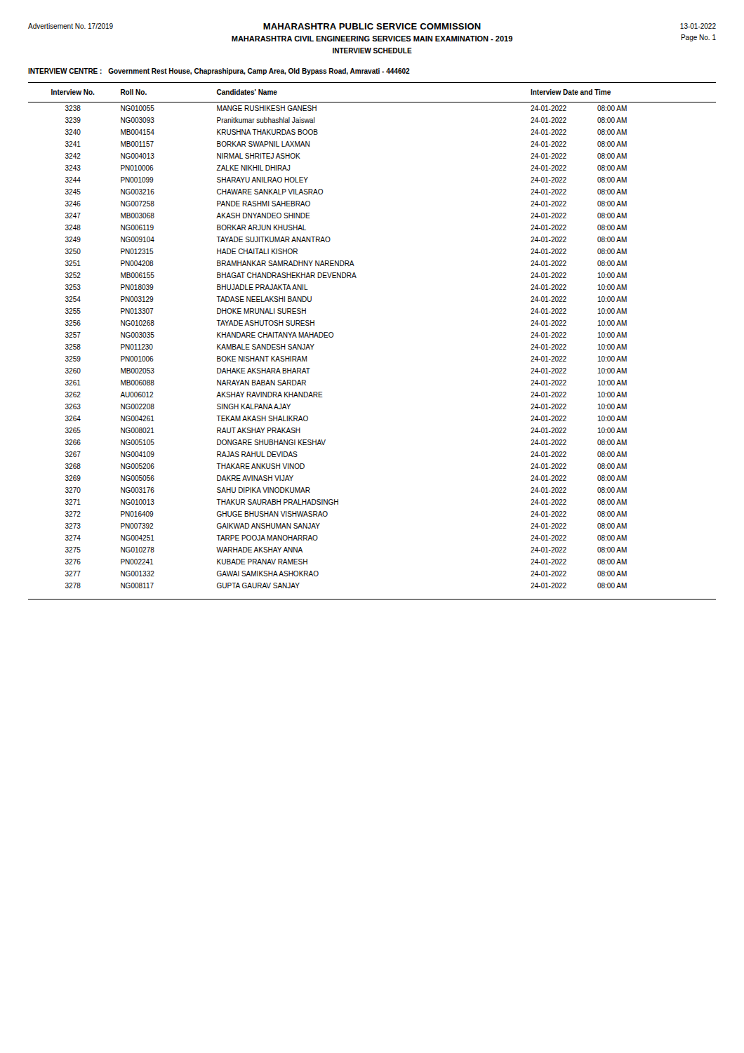Advertisement No. 17/2019
MAHARASHTRA PUBLIC SERVICE COMMISSION
MAHARASHTRA CIVIL ENGINEERING SERVICES MAIN EXAMINATION - 2019
INTERVIEW SCHEDULE
13-01-2022
Page No. 1
INTERVIEW CENTRE : Government Rest House, Chaprashipura, Camp Area, Old Bypass Road, Amravati - 444602
| Interview No. | Roll No. | Candidates' Name | Interview Date and Time |
| --- | --- | --- | --- |
| 3238 | NG010055 | MANGE RUSHIKESH GANESH | 24-01-2022 08:00 AM |
| 3239 | NG003093 | Pranitkumar subhashlal Jaiswal | 24-01-2022 08:00 AM |
| 3240 | MB004154 | KRUSHNA THAKURDAS BOOB | 24-01-2022 08:00 AM |
| 3241 | MB001157 | BORKAR SWAPNIL LAXMAN | 24-01-2022 08:00 AM |
| 3242 | NG004013 | NIRMAL SHRITEJ ASHOK | 24-01-2022 08:00 AM |
| 3243 | PN010006 | ZALKE NIKHIL DHIRAJ | 24-01-2022 08:00 AM |
| 3244 | PN001099 | SHARAYU ANILRAO HOLEY | 24-01-2022 08:00 AM |
| 3245 | NG003216 | CHAWARE SANKALP VILASRAO | 24-01-2022 08:00 AM |
| 3246 | NG007258 | PANDE RASHMI SAHEBRAO | 24-01-2022 08:00 AM |
| 3247 | MB003068 | AKASH DNYANDEO SHINDE | 24-01-2022 08:00 AM |
| 3248 | NG006119 | BORKAR ARJUN KHUSHAL | 24-01-2022 08:00 AM |
| 3249 | NG009104 | TAYADE SUJITKUMAR ANANTRAO | 24-01-2022 08:00 AM |
| 3250 | PN012315 | HADE CHAITALI KISHOR | 24-01-2022 08:00 AM |
| 3251 | PN004208 | BRAMHANKAR SAMRADHNY NARENDRA | 24-01-2022 08:00 AM |
| 3252 | MB006155 | BHAGAT CHANDRASHEKHAR DEVENDRA | 24-01-2022 10:00 AM |
| 3253 | PN018039 | BHUJADLE PRAJAKTA ANIL | 24-01-2022 10:00 AM |
| 3254 | PN003129 | TADASE NEELAKSHI BANDU | 24-01-2022 10:00 AM |
| 3255 | PN013307 | DHOKE MRUNALI SURESH | 24-01-2022 10:00 AM |
| 3256 | NG010268 | TAYADE ASHUTOSH SURESH | 24-01-2022 10:00 AM |
| 3257 | NG003035 | KHANDARE CHAITANYA MAHADEO | 24-01-2022 10:00 AM |
| 3258 | PN011230 | KAMBALE SANDESH SANJAY | 24-01-2022 10:00 AM |
| 3259 | PN001006 | BOKE NISHANT KASHIRAM | 24-01-2022 10:00 AM |
| 3260 | MB002053 | DAHAKE AKSHARA BHARAT | 24-01-2022 10:00 AM |
| 3261 | MB006088 | NARAYAN BABAN SARDAR | 24-01-2022 10:00 AM |
| 3262 | AU006012 | AKSHAY RAVINDRA KHANDARE | 24-01-2022 10:00 AM |
| 3263 | NG002208 | SINGH KALPANA AJAY | 24-01-2022 10:00 AM |
| 3264 | NG004261 | TEKAM AKASH SHALIKRAO | 24-01-2022 10:00 AM |
| 3265 | NG008021 | RAUT AKSHAY PRAKASH | 24-01-2022 10:00 AM |
| 3266 | NG005105 | DONGARE SHUBHANGI KESHAV | 24-01-2022 08:00 AM |
| 3267 | NG004109 | RAJAS RAHUL DEVIDAS | 24-01-2022 08:00 AM |
| 3268 | NG005206 | THAKARE ANKUSH VINOD | 24-01-2022 08:00 AM |
| 3269 | NG005056 | DAKRE AVINASH VIJAY | 24-01-2022 08:00 AM |
| 3270 | NG003176 | SAHU DIPIKA VINODKUMAR | 24-01-2022 08:00 AM |
| 3271 | NG010013 | THAKUR SAURABH PRALHADSINGH | 24-01-2022 08:00 AM |
| 3272 | PN016409 | GHUGE BHUSHAN VISHWASRAO | 24-01-2022 08:00 AM |
| 3273 | PN007392 | GAIKWAD ANSHUMAN SANJAY | 24-01-2022 08:00 AM |
| 3274 | NG004251 | TARPE POOJA MANOHARRAO | 24-01-2022 08:00 AM |
| 3275 | NG010278 | WARHADE AKSHAY ANNA | 24-01-2022 08:00 AM |
| 3276 | PN002241 | KUBADE PRANAV RAMESH | 24-01-2022 08:00 AM |
| 3277 | NG001332 | GAWAI SAMIKSHA ASHOKRAO | 24-01-2022 08:00 AM |
| 3278 | NG008117 | GUPTA GAURAV SANJAY | 24-01-2022 08:00 AM |